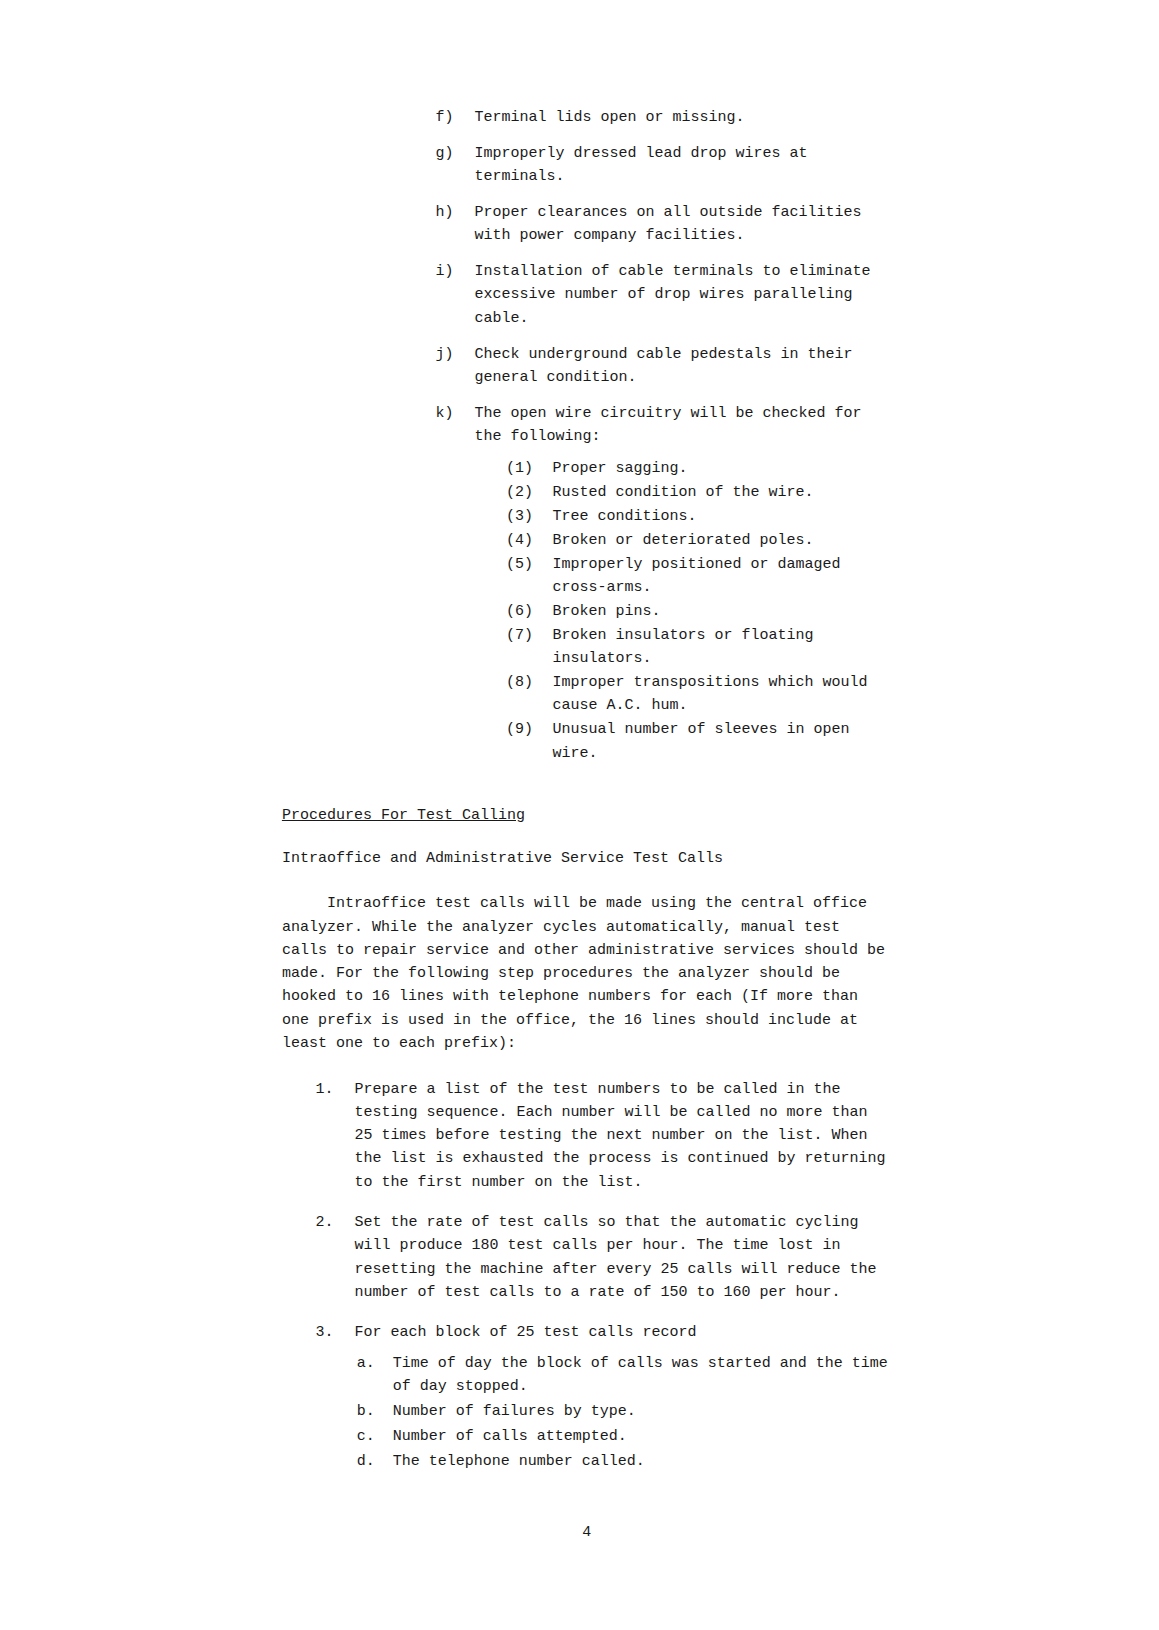f) Terminal lids open or missing.
g) Improperly dressed lead drop wires at terminals.
h) Proper clearances on all outside facilities with power company facilities.
i) Installation of cable terminals to eliminate excessive number of drop wires paralleling cable.
j) Check underground cable pedestals in their general condition.
k) The open wire circuitry will be checked for the following:
(1) Proper sagging.
(2) Rusted condition of the wire.
(3) Tree conditions.
(4) Broken or deteriorated poles.
(5) Improperly positioned or damaged cross-arms.
(6) Broken pins.
(7) Broken insulators or floating insulators.
(8) Improper transpositions which would cause A.C. hum.
(9) Unusual number of sleeves in open wire.
Procedures For Test Calling
Intraoffice and Administrative Service Test Calls
Intraoffice test calls will be made using the central office analyzer. While the analyzer cycles automatically, manual test calls to repair service and other administrative services should be made. For the following step procedures the analyzer should be hooked to 16 lines with telephone numbers for each (If more than one prefix is used in the office, the 16 lines should include at least one to each prefix):
1. Prepare a list of the test numbers to be called in the testing sequence. Each number will be called no more than 25 times before testing the next number on the list. When the list is exhausted the process is continued by returning to the first number on the list.
2. Set the rate of test calls so that the automatic cycling will produce 180 test calls per hour. The time lost in resetting the machine after every 25 calls will reduce the number of test calls to a rate of 150 to 160 per hour.
3. For each block of 25 test calls record
a. Time of day the block of calls was started and the time of day stopped.
b. Number of failures by type.
c. Number of calls attempted.
d. The telephone number called.
4